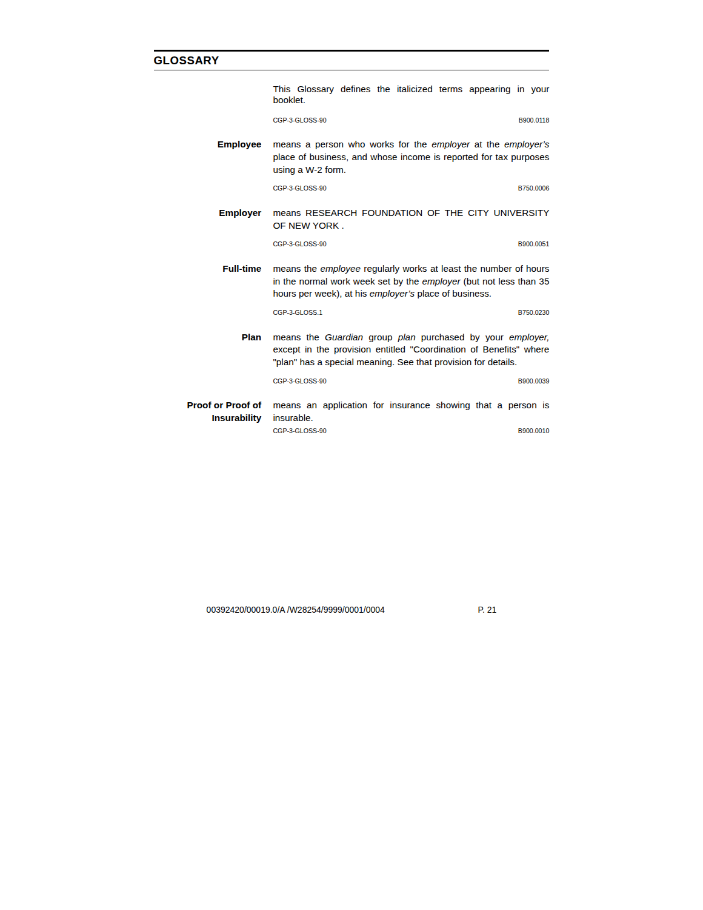GLOSSARY
This Glossary defines the italicized terms appearing in your booklet.
CGP-3-GLOSS-90 B900.0118
Employee
means a person who works for the employer at the employer’s place of business, and whose income is reported for tax purposes using a W-2 form.
CGP-3-GLOSS-90 B750.0006
Employer
means RESEARCH FOUNDATION OF THE CITY UNIVERSITY OF NEW YORK .
CGP-3-GLOSS-90 B900.0051
Full-time
means the employee regularly works at least the number of hours in the normal work week set by the employer (but not less than 35 hours per week), at his employer’s place of business.
CGP-3-GLOSS.1 B750.0230
Plan
means the Guardian group plan purchased by your employer, except in the provision entitled "Coordination of Benefits" where "plan" has a special meaning. See that provision for details.
CGP-3-GLOSS-90 B900.0039
Proof or Proof of
Insurability
means an application for insurance showing that a person is insurable.
CGP-3-GLOSS-90 B900.0010
00392420/00019.0/A /W28254/9999/0001/0004P. 21